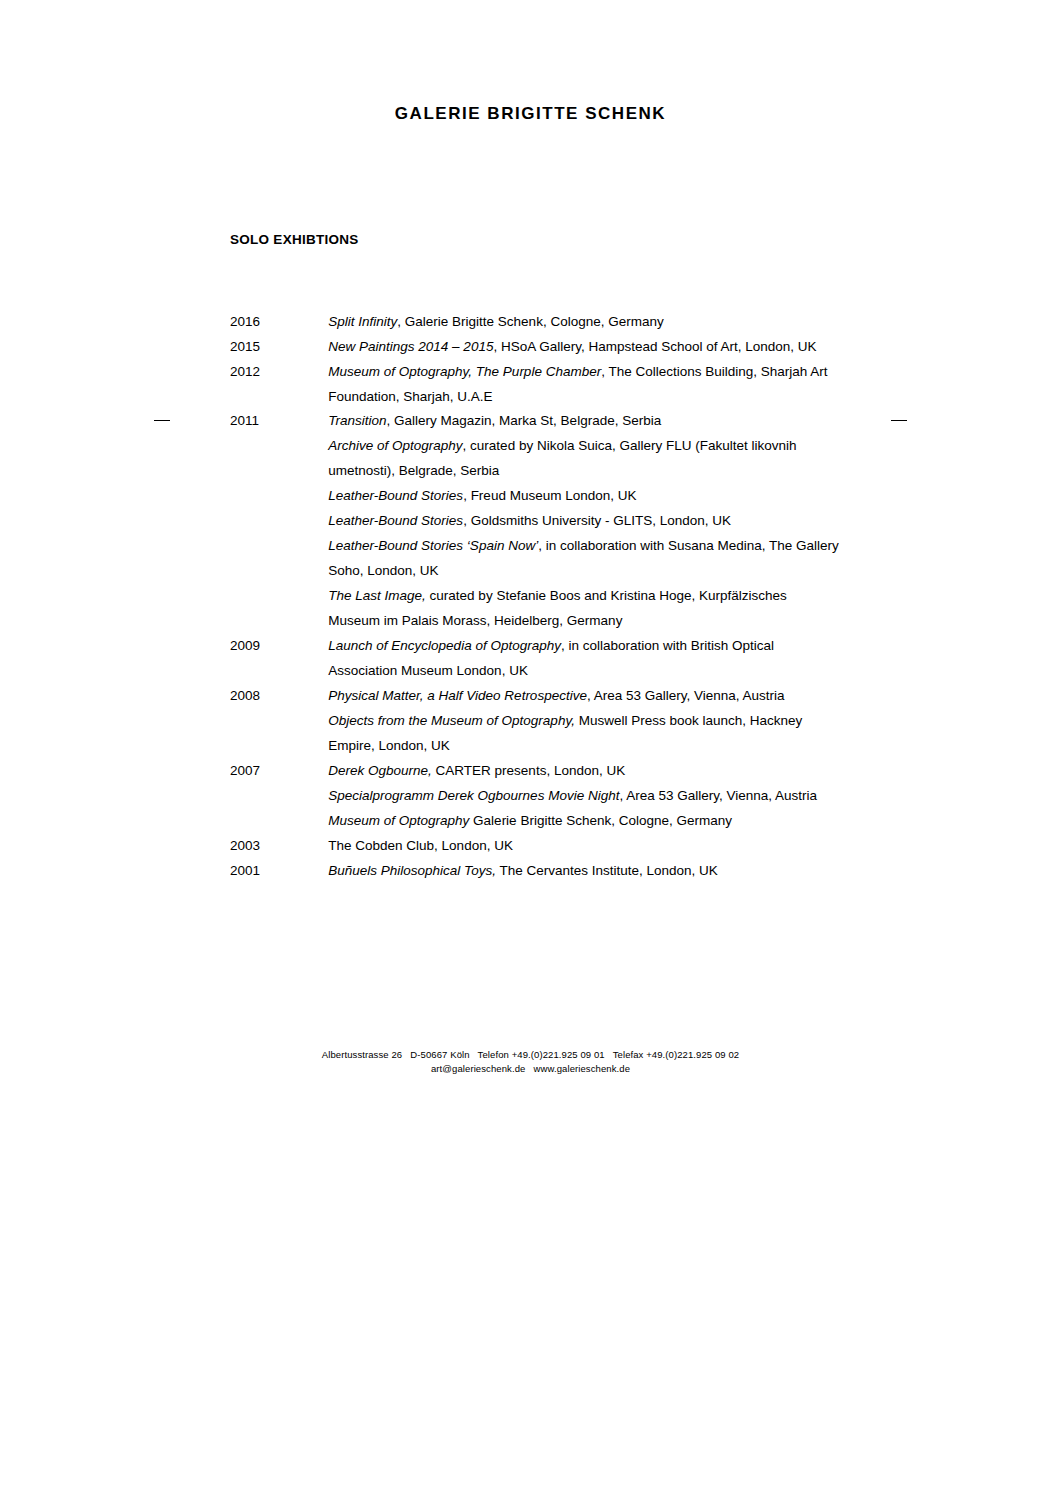GALERIE BRIGITTE SCHENK
SOLO EXHIBTIONS
| 2016 | Split Infinity , Galerie Brigitte Schenk, Cologne, Germany |
| 2015 | New Paintings 2014 – 2015 , HSoA Gallery, Hampstead School of Art, London, UK |
| 2012 | Museum of Optography, The Purple Chamber , The Collections Building, Sharjah Art Foundation, Sharjah, U.A.E |
| 2011 | Transition , Gallery Magazin, Marka St, Belgrade, Serbia Archive of Optography , curated by Nikola Suica, Gallery FLU (Fakultet likovnih umetnosti), Belgrade, Serbia Leather-Bound Stories , Freud Museum London, UK Leather-Bound Stories , Goldsmiths University - GLITS, London, UK Leather-Bound Stories ‘Spain Now’ , in collaboration with Susana Medina, The Gallery Soho, London, UK The Last Image, curated by Stefanie Boos and Kristina Hoge, Kurpfälzisches Museum im Palais Morass, Heidelberg, Germany |
| 2009 | Launch of Encyclopedia of Optography , in collaboration with British Optical Association Museum London, UK |
| 2008 | Physical Matter, a Half Video Retrospective , Area 53 Gallery, Vienna, Austria Objects from the Museum of Optography, Muswell Press book launch, Hackney Empire, London, UK |
| 2007 | Derek Ogbourne, CARTER presents, London, UK Specialprogramm Derek Ogbournes Movie Night , Area 53 Gallery, Vienna, Austria Museum of Optography Galerie Brigitte Schenk, Cologne, Germany |
| 2003 | The Cobden Club, London, UK |
| 2001 | Buñuels Philosophical Toys, The Cervantes Institute, London, UK |
Albertusstrasse 26 D-50667 Köln Telefon +49.(0)221.925 09 01 Telefax +49.(0)221.925 09 02 art@galerieschenk.de www.galerieschenk.de